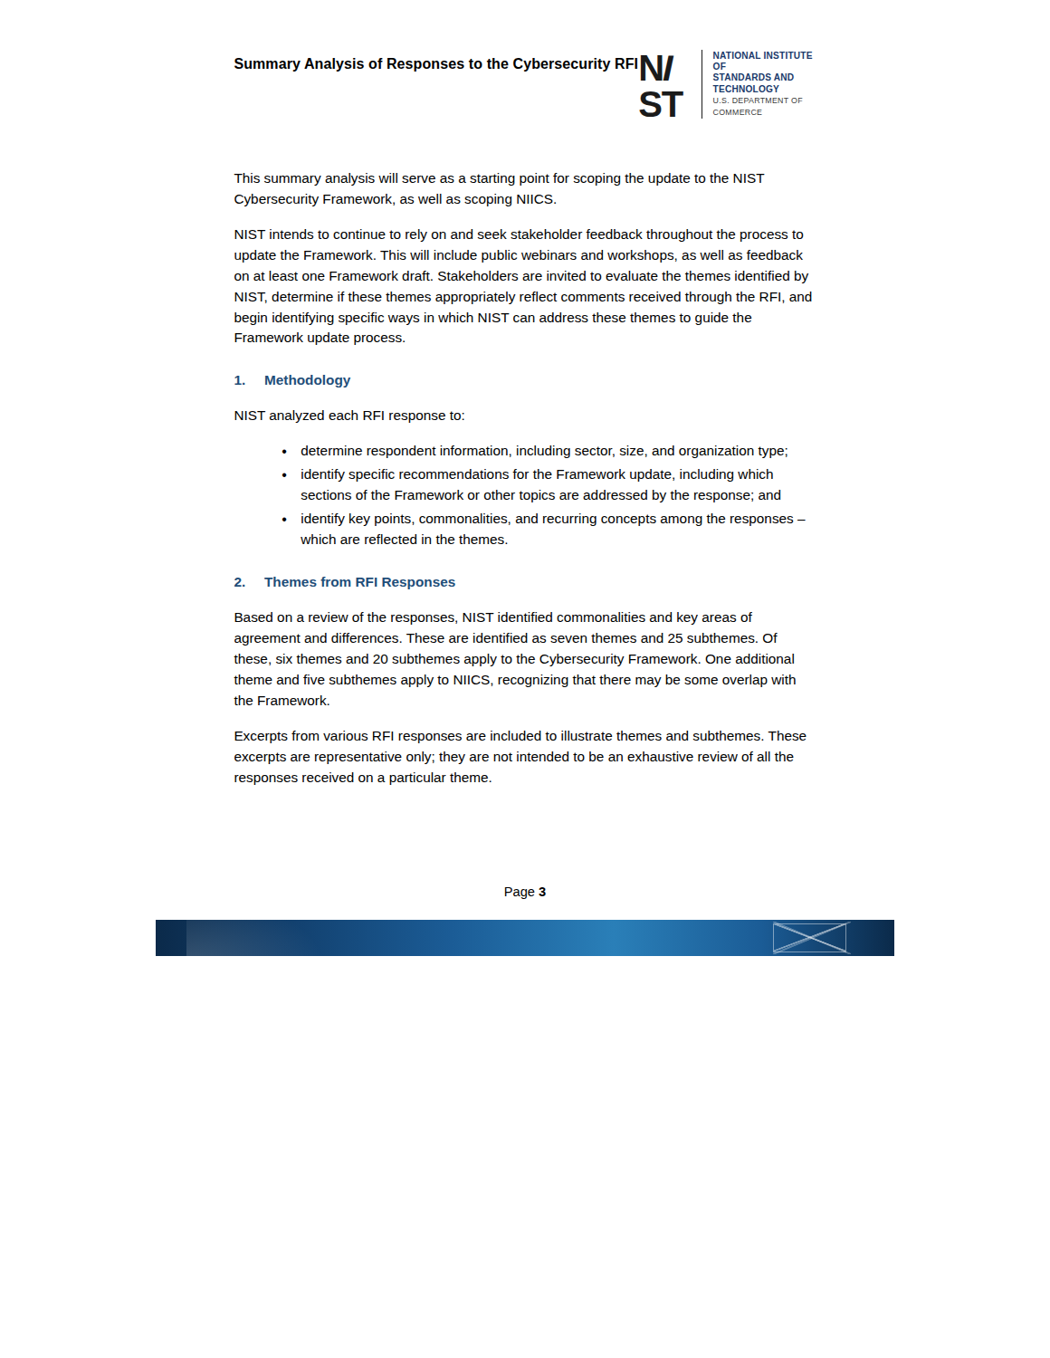Summary Analysis of Responses to the Cybersecurity RFI
NIST
NATIONAL INSTITUTE OF
STANDARDS AND TECHNOLOGY
U.S. DEPARTMENT OF COMMERCE
This summary analysis will serve as a starting point for scoping the update to the NIST Cybersecurity Framework, as well as scoping NIICS.
NIST intends to continue to rely on and seek stakeholder feedback throughout the process to update the Framework. This will include public webinars and workshops, as well as feedback on at least one Framework draft. Stakeholders are invited to evaluate the themes identified by NIST, determine if these themes appropriately reflect comments received through the RFI, and begin identifying specific ways in which NIST can address these themes to guide the Framework update process.
1. Methodology
NIST analyzed each RFI response to:
determine respondent information, including sector, size, and organization type;
identify specific recommendations for the Framework update, including which sections of the Framework or other topics are addressed by the response; and
identify key points, commonalities, and recurring concepts among the responses – which are reflected in the themes.
2. Themes from RFI Responses
Based on a review of the responses, NIST identified commonalities and key areas of agreement and differences. These are identified as seven themes and 25 subthemes. Of these, six themes and 20 subthemes apply to the Cybersecurity Framework. One additional theme and five subthemes apply to NIICS, recognizing that there may be some overlap with the Framework.
Excerpts from various RFI responses are included to illustrate themes and subthemes. These excerpts are representative only; they are not intended to be an exhaustive review of all the responses received on a particular theme.
Page 3